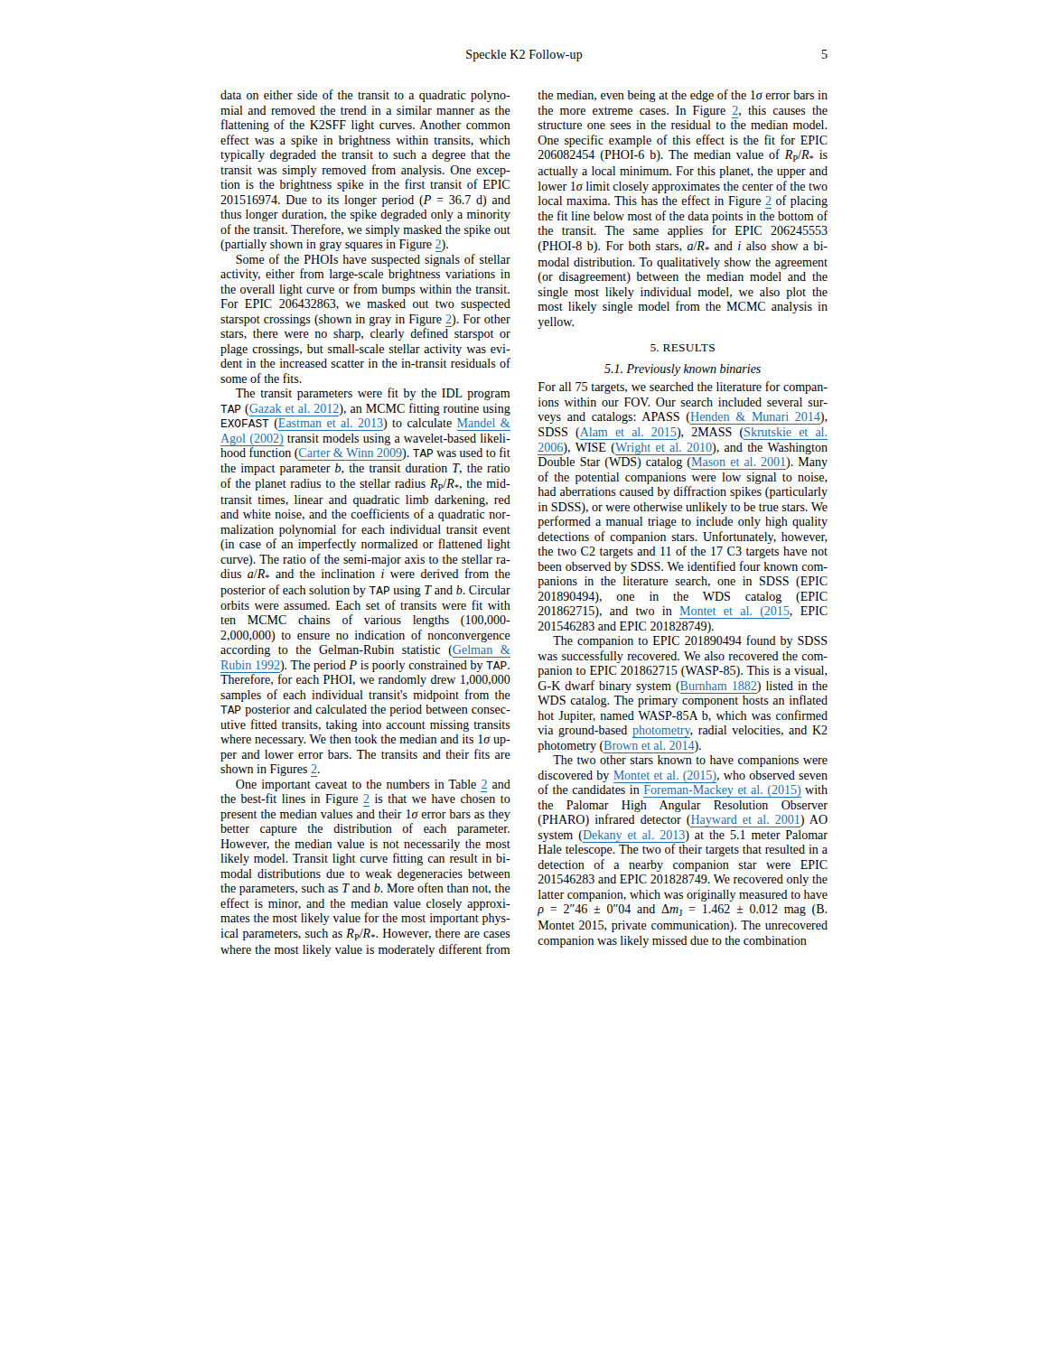Speckle K2 Follow-up 5
data on either side of the transit to a quadratic polynomial and removed the trend in a similar manner as the flattening of the K2SFF light curves. Another common effect was a spike in brightness within transits, which typically degraded the transit to such a degree that the transit was simply removed from analysis. One exception is the brightness spike in the first transit of EPIC 201516974. Due to its longer period (P = 36.7 d) and thus longer duration, the spike degraded only a minority of the transit. Therefore, we simply masked the spike out (partially shown in gray squares in Figure 2).
Some of the PHOIs have suspected signals of stellar activity, either from large-scale brightness variations in the overall light curve or from bumps within the transit. For EPIC 206432863, we masked out two suspected starspot crossings (shown in gray in Figure 2). For other stars, there were no sharp, clearly defined starspot or plage crossings, but small-scale stellar activity was evident in the increased scatter in the in-transit residuals of some of the fits.
The transit parameters were fit by the IDL program TAP (Gazak et al. 2012), an MCMC fitting routine using EXOFAST (Eastman et al. 2013) to calculate Mandel & Agol (2002) transit models using a wavelet-based likelihood function (Carter & Winn 2009). TAP was used to fit the impact parameter b, the transit duration T, the ratio of the planet radius to the stellar radius RP/R*, the midtransit times, linear and quadratic limb darkening, red and white noise, and the coefficients of a quadratic normalization polynomial for each individual transit event (in case of an imperfectly normalized or flattened light curve). The ratio of the semi-major axis to the stellar radius a/R* and the inclination i were derived from the posterior of each solution by TAP using T and b. Circular orbits were assumed. Each set of transits were fit with ten MCMC chains of various lengths (100,000-2,000,000) to ensure no indication of nonconvergence according to the Gelman-Rubin statistic (Gelman & Rubin 1992). The period P is poorly constrained by TAP. Therefore, for each PHOI, we randomly drew 1,000,000 samples of each individual transit's midpoint from the TAP posterior and calculated the period between consecutive fitted transits, taking into account missing transits where necessary. We then took the median and its 1σ upper and lower error bars. The transits and their fits are shown in Figures 2.
One important caveat to the numbers in Table 2 and the best-fit lines in Figure 2 is that we have chosen to present the median values and their 1σ error bars as they better capture the distribution of each parameter. However, the median value is not necessarily the most likely model. Transit light curve fitting can result in bimodal distributions due to weak degeneracies between the parameters, such as T and b. More often than not, the effect is minor, and the median value closely approximates the most likely value for the most important physical parameters, such as RP/R*. However, there are cases where the most likely value is moderately different from the median, even being at the edge of the 1σ error bars in the more extreme cases. In Figure 2, this causes the structure one sees in the residual to the median model. One specific example of this effect is the fit for EPIC 206082454 (PHOI-6 b). The median value of RP/R* is actually a local minimum. For this planet, the upper and lower 1σ limit closely approximates the center of the two local maxima. This has the effect in Figure 2 of placing the fit line below most of the data points in the bottom of the transit. The same applies for EPIC 206245553 (PHOI-8 b). For both stars, a/R* and i also show a bimodal distribution. To qualitatively show the agreement (or disagreement) between the median model and the single most likely individual model, we also plot the most likely single model from the MCMC analysis in yellow.
5. results
5.1. Previously known binaries
For all 75 targets, we searched the literature for companions within our FOV. Our search included several surveys and catalogs: APASS (Henden & Munari 2014), SDSS (Alam et al. 2015), 2MASS (Skrutskie et al. 2006), WISE (Wright et al. 2010), and the Washington Double Star (WDS) catalog (Mason et al. 2001). Many of the potential companions were low signal to noise, had aberrations caused by diffraction spikes (particularly in SDSS), or were otherwise unlikely to be true stars. We performed a manual triage to include only high quality detections of companion stars. Unfortunately, however, the two C2 targets and 11 of the 17 C3 targets have not been observed by SDSS. We identified four known companions in the literature search, one in SDSS (EPIC 201890494), one in the WDS catalog (EPIC 201862715), and two in Montet et al. (2015, EPIC 201546283 and EPIC 201828749).
The companion to EPIC 201890494 found by SDSS was successfully recovered. We also recovered the companion to EPIC 201862715 (WASP-85). This is a visual, G-K dwarf binary system (Burnham 1882) listed in the WDS catalog. The primary component hosts an inflated hot Jupiter, named WASP-85A b, which was confirmed via ground-based photometry, radial velocities, and K2 photometry (Brown et al. 2014).
The two other stars known to have companions were discovered by Montet et al. (2015), who observed seven of the candidates in Foreman-Mackey et al. (2015) with the Palomar High Angular Resolution Observer (PHARO) infrared detector (Hayward et al. 2001) AO system (Dekany et al. 2013) at the 5.1 meter Palomar Hale telescope. The two of their targets that resulted in a detection of a nearby companion star were EPIC 201546283 and EPIC 201828749. We recovered only the latter companion, which was originally measured to have ρ = 2″46 ± 0″04 and ΔmJ = 1.462 ± 0.012 mag (B. Montet 2015, private communication). The unrecovered companion was likely missed due to the combination